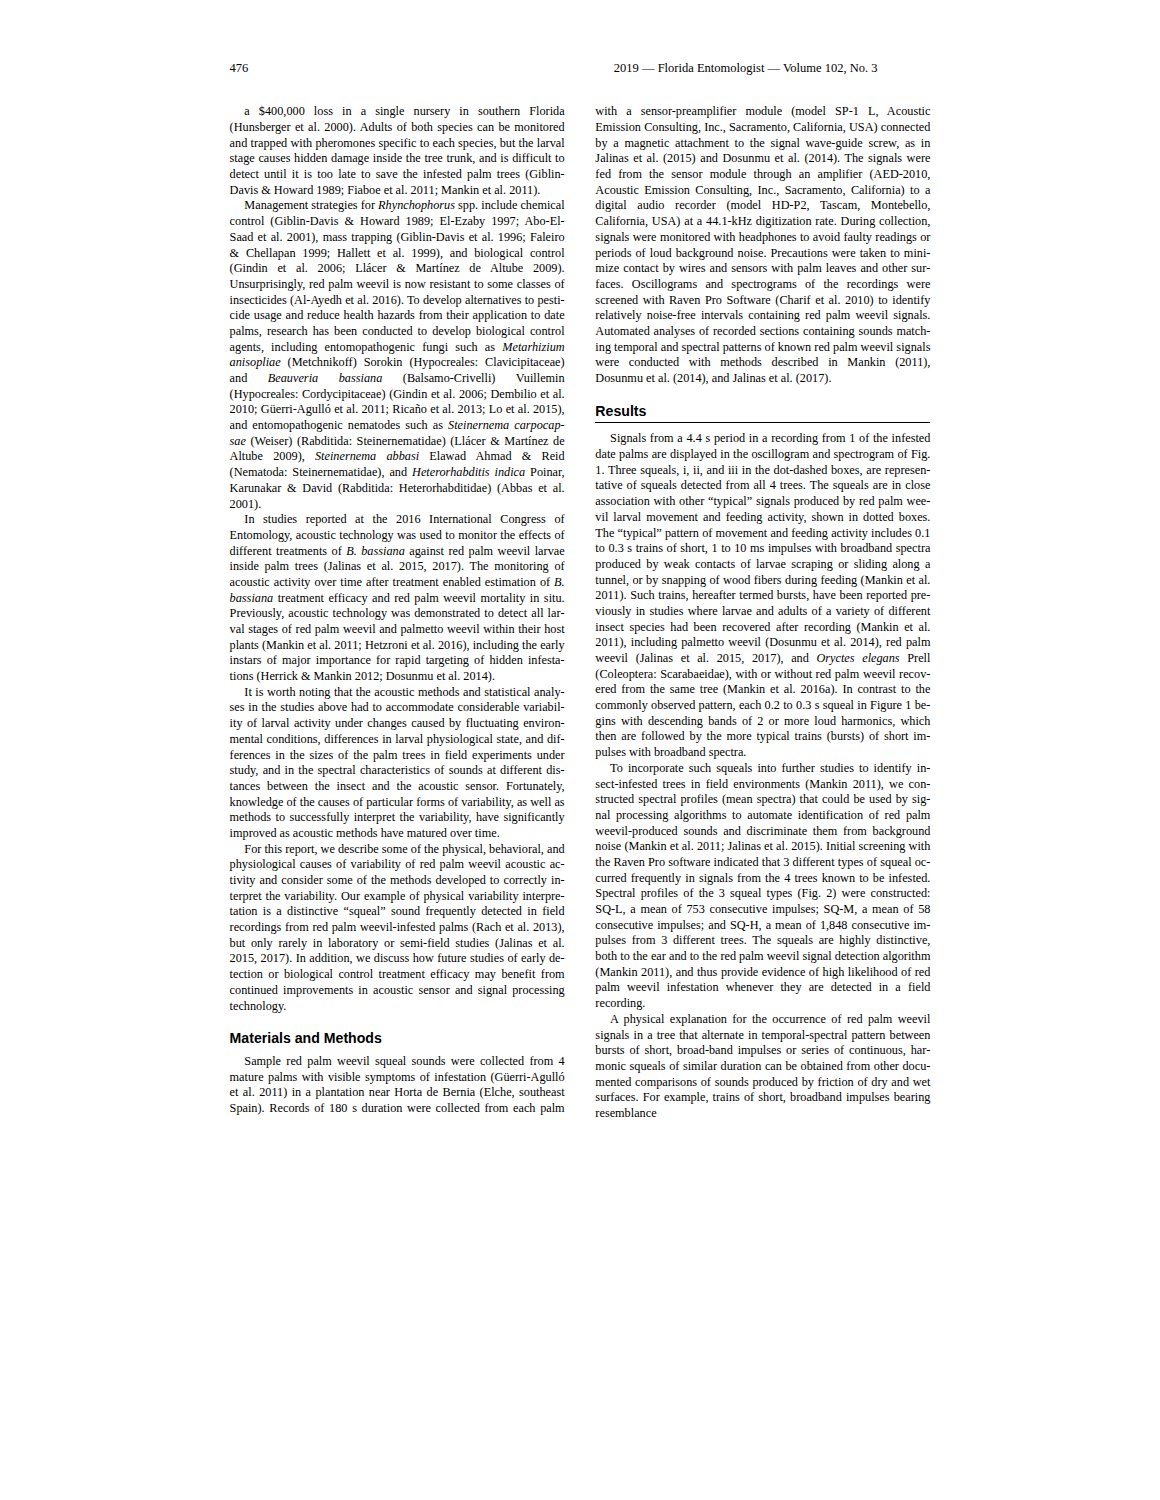476 2019 — Florida Entomologist — Volume 102, No. 3
a $400,000 loss in a single nursery in southern Florida (Hunsberger et al. 2000). Adults of both species can be monitored and trapped with pheromones specific to each species, but the larval stage causes hidden damage inside the tree trunk, and is difficult to detect until it is too late to save the infested palm trees (Giblin-Davis & Howard 1989; Fiaboe et al. 2011; Mankin et al. 2011).
Management strategies for Rhynchophorus spp. include chemical control (Giblin-Davis & Howard 1989; El-Ezaby 1997; Abo-El-Saad et al. 2001), mass trapping (Giblin-Davis et al. 1996; Faleiro & Chellapan 1999; Hallett et al. 1999), and biological control (Gindin et al. 2006; Llácer & Martínez de Altube 2009). Unsurprisingly, red palm weevil is now resistant to some classes of insecticides (Al-Ayedh et al. 2016). To develop alternatives to pesticide usage and reduce health hazards from their application to date palms, research has been conducted to develop biological control agents, including entomopathogenic fungi such as Metarhizium anisopliae (Metchnikoff) Sorokin (Hypocreales: Clavicipitaceae) and Beauveria bassiana (Balsamo-Crivelli) Vuillemin (Hypocreales: Cordycipitaceae) (Gindin et al. 2006; Dembilio et al. 2010; Güerri-Agulló et al. 2011; Ricaño et al. 2013; Lo et al. 2015), and entomopathogenic nematodes such as Steinernema carpocapsae (Weiser) (Rabditida: Steinernematidae) (Llácer & Martínez de Altube 2009), Steinernema abbasi Elawad Ahmad & Reid (Nematoda: Steinernematidae), and Heterorhabditis indica Poinar, Karunakar & David (Rabditida: Heterorhabditidae) (Abbas et al. 2001).
In studies reported at the 2016 International Congress of Entomology, acoustic technology was used to monitor the effects of different treatments of B. bassiana against red palm weevil larvae inside palm trees (Jalinas et al. 2015, 2017). The monitoring of acoustic activity over time after treatment enabled estimation of B. bassiana treatment efficacy and red palm weevil mortality in situ. Previously, acoustic technology was demonstrated to detect all larval stages of red palm weevil and palmetto weevil within their host plants (Mankin et al. 2011; Hetzroni et al. 2016), including the early instars of major importance for rapid targeting of hidden infestations (Herrick & Mankin 2012; Dosunmu et al. 2014).
It is worth noting that the acoustic methods and statistical analyses in the studies above had to accommodate considerable variability of larval activity under changes caused by fluctuating environmental conditions, differences in larval physiological state, and differences in the sizes of the palm trees in field experiments under study, and in the spectral characteristics of sounds at different distances between the insect and the acoustic sensor. Fortunately, knowledge of the causes of particular forms of variability, as well as methods to successfully interpret the variability, have significantly improved as acoustic methods have matured over time.
For this report, we describe some of the physical, behavioral, and physiological causes of variability of red palm weevil acoustic activity and consider some of the methods developed to correctly interpret the variability. Our example of physical variability interpretation is a distinctive “squeal” sound frequently detected in field recordings from red palm weevil-infested palms (Rach et al. 2013), but only rarely in laboratory or semi-field studies (Jalinas et al. 2015, 2017). In addition, we discuss how future studies of early detection or biological control treatment efficacy may benefit from continued improvements in acoustic sensor and signal processing technology.
Materials and Methods
Sample red palm weevil squeal sounds were collected from 4 mature palms with visible symptoms of infestation (Güerri-Agulló et al. 2011) in a plantation near Horta de Bernia (Elche, southeast Spain). Records of 180 s duration were collected from each palm with a sensor-preamplifier module (model SP-1 L, Acoustic Emission Consulting, Inc., Sacramento, California, USA) connected by a magnetic attachment to the signal wave-guide screw, as in Jalinas et al. (2015) and Dosunmu et al. (2014). The signals were fed from the sensor module through an amplifier (AED-2010, Acoustic Emission Consulting, Inc., Sacramento, California) to a digital audio recorder (model HD-P2, Tascam, Montebello, California, USA) at a 44.1-kHz digitization rate. During collection, signals were monitored with headphones to avoid faulty readings or periods of loud background noise. Precautions were taken to minimize contact by wires and sensors with palm leaves and other surfaces. Oscillograms and spectrograms of the recordings were screened with Raven Pro Software (Charif et al. 2010) to identify relatively noise-free intervals containing red palm weevil signals. Automated analyses of recorded sections containing sounds matching temporal and spectral patterns of known red palm weevil signals were conducted with methods described in Mankin (2011), Dosunmu et al. (2014), and Jalinas et al. (2017).
Results
Signals from a 4.4 s period in a recording from 1 of the infested date palms are displayed in the oscillogram and spectrogram of Fig. 1. Three squeals, i, ii, and iii in the dot-dashed boxes, are representative of squeals detected from all 4 trees. The squeals are in close association with other “typical” signals produced by red palm weevil larval movement and feeding activity, shown in dotted boxes. The “typical” pattern of movement and feeding activity includes 0.1 to 0.3 s trains of short, 1 to 10 ms impulses with broadband spectra produced by weak contacts of larvae scraping or sliding along a tunnel, or by snapping of wood fibers during feeding (Mankin et al. 2011). Such trains, hereafter termed bursts, have been reported previously in studies where larvae and adults of a variety of different insect species had been recovered after recording (Mankin et al. 2011), including palmetto weevil (Dosunmu et al. 2014), red palm weevil (Jalinas et al. 2015, 2017), and Oryctes elegans Prell (Coleoptera: Scarabaeidae), with or without red palm weevil recovered from the same tree (Mankin et al. 2016a). In contrast to the commonly observed pattern, each 0.2 to 0.3 s squeal in Figure 1 begins with descending bands of 2 or more loud harmonics, which then are followed by the more typical trains (bursts) of short impulses with broadband spectra.
To incorporate such squeals into further studies to identify insect-infested trees in field environments (Mankin 2011), we constructed spectral profiles (mean spectra) that could be used by signal processing algorithms to automate identification of red palm weevil-produced sounds and discriminate them from background noise (Mankin et al. 2011; Jalinas et al. 2015). Initial screening with the Raven Pro software indicated that 3 different types of squeal occurred frequently in signals from the 4 trees known to be infested. Spectral profiles of the 3 squeal types (Fig. 2) were constructed: SQ-L, a mean of 753 consecutive impulses; SQ-M, a mean of 58 consecutive impulses; and SQ-H, a mean of 1,848 consecutive impulses from 3 different trees. The squeals are highly distinctive, both to the ear and to the red palm weevil signal detection algorithm (Mankin 2011), and thus provide evidence of high likelihood of red palm weevil infestation whenever they are detected in a field recording.
A physical explanation for the occurrence of red palm weevil signals in a tree that alternate in temporal-spectral pattern between bursts of short, broad-band impulses or series of continuous, harmonic squeals of similar duration can be obtained from other documented comparisons of sounds produced by friction of dry and wet surfaces. For example, trains of short, broadband impulses bearing resemblance